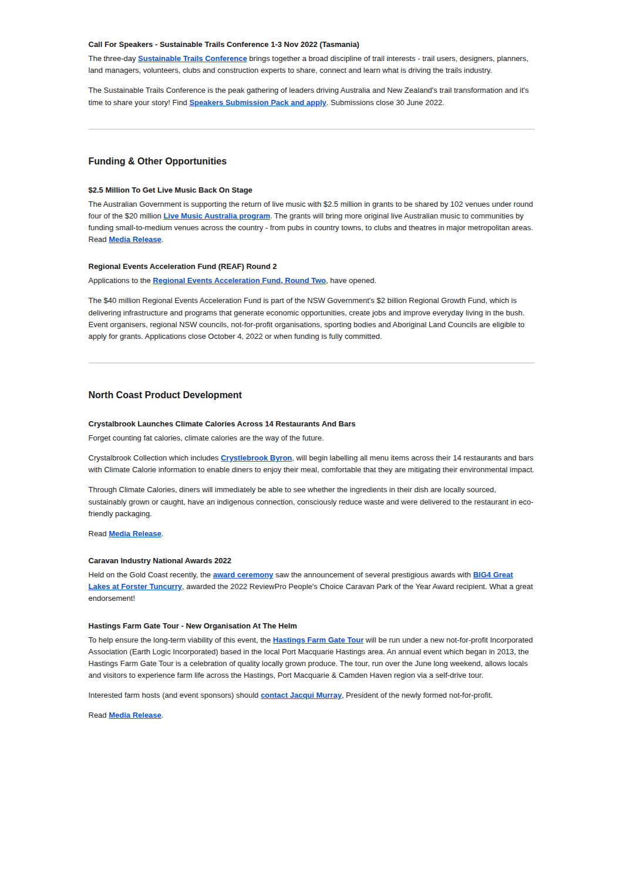Call For Speakers - Sustainable Trails Conference 1-3 Nov 2022 (Tasmania)
The three-day Sustainable Trails Conference brings together a broad discipline of trail interests - trail users, designers, planners, land managers, volunteers, clubs and construction experts to share, connect and learn what is driving the trails industry.
The Sustainable Trails Conference is the peak gathering of leaders driving Australia and New Zealand's trail transformation and it's time to share your story! Find Speakers Submission Pack and apply. Submissions close 30 June 2022.
Funding & Other Opportunities
$2.5 Million To Get Live Music Back On Stage
The Australian Government is supporting the return of live music with $2.5 million in grants to be shared by 102 venues under round four of the $20 million Live Music Australia program. The grants will bring more original live Australian music to communities by funding small-to-medium venues across the country - from pubs in country towns, to clubs and theatres in major metropolitan areas. Read Media Release.
Regional Events Acceleration Fund (REAF) Round 2
Applications to the Regional Events Acceleration Fund, Round Two, have opened.
The $40 million Regional Events Acceleration Fund is part of the NSW Government's $2 billion Regional Growth Fund, which is delivering infrastructure and programs that generate economic opportunities, create jobs and improve everyday living in the bush. Event organisers, regional NSW councils, not-for-profit organisations, sporting bodies and Aboriginal Land Councils are eligible to apply for grants. Applications close October 4, 2022 or when funding is fully committed.
North Coast Product Development
Crystalbrook Launches Climate Calories Across 14 Restaurants And Bars
Forget counting fat calories, climate calories are the way of the future.
Crystalbrook Collection which includes Crystlebrook Byron, will begin labelling all menu items across their 14 restaurants and bars with Climate Calorie information to enable diners to enjoy their meal, comfortable that they are mitigating their environmental impact.
Through Climate Calories, diners will immediately be able to see whether the ingredients in their dish are locally sourced, sustainably grown or caught, have an indigenous connection, consciously reduce waste and were delivered to the restaurant in eco-friendly packaging.
Read Media Release.
Caravan Industry National Awards 2022
Held on the Gold Coast recently, the award ceremony saw the announcement of several prestigious awards with BIG4 Great Lakes at Forster Tuncurry, awarded the 2022 ReviewPro People's Choice Caravan Park of the Year Award recipient. What a great endorsement!
Hastings Farm Gate Tour - New Organisation At The Helm
To help ensure the long-term viability of this event, the Hastings Farm Gate Tour will be run under a new not-for-profit Incorporated Association (Earth Logic Incorporated) based in the local Port Macquarie Hastings area. An annual event which began in 2013, the Hastings Farm Gate Tour is a celebration of quality locally grown produce. The tour, run over the June long weekend, allows locals and visitors to experience farm life across the Hastings, Port Macquarie & Camden Haven region via a self-drive tour.
Interested farm hosts (and event sponsors) should contact Jacqui Murray, President of the newly formed not-for-profit.
Read Media Release.